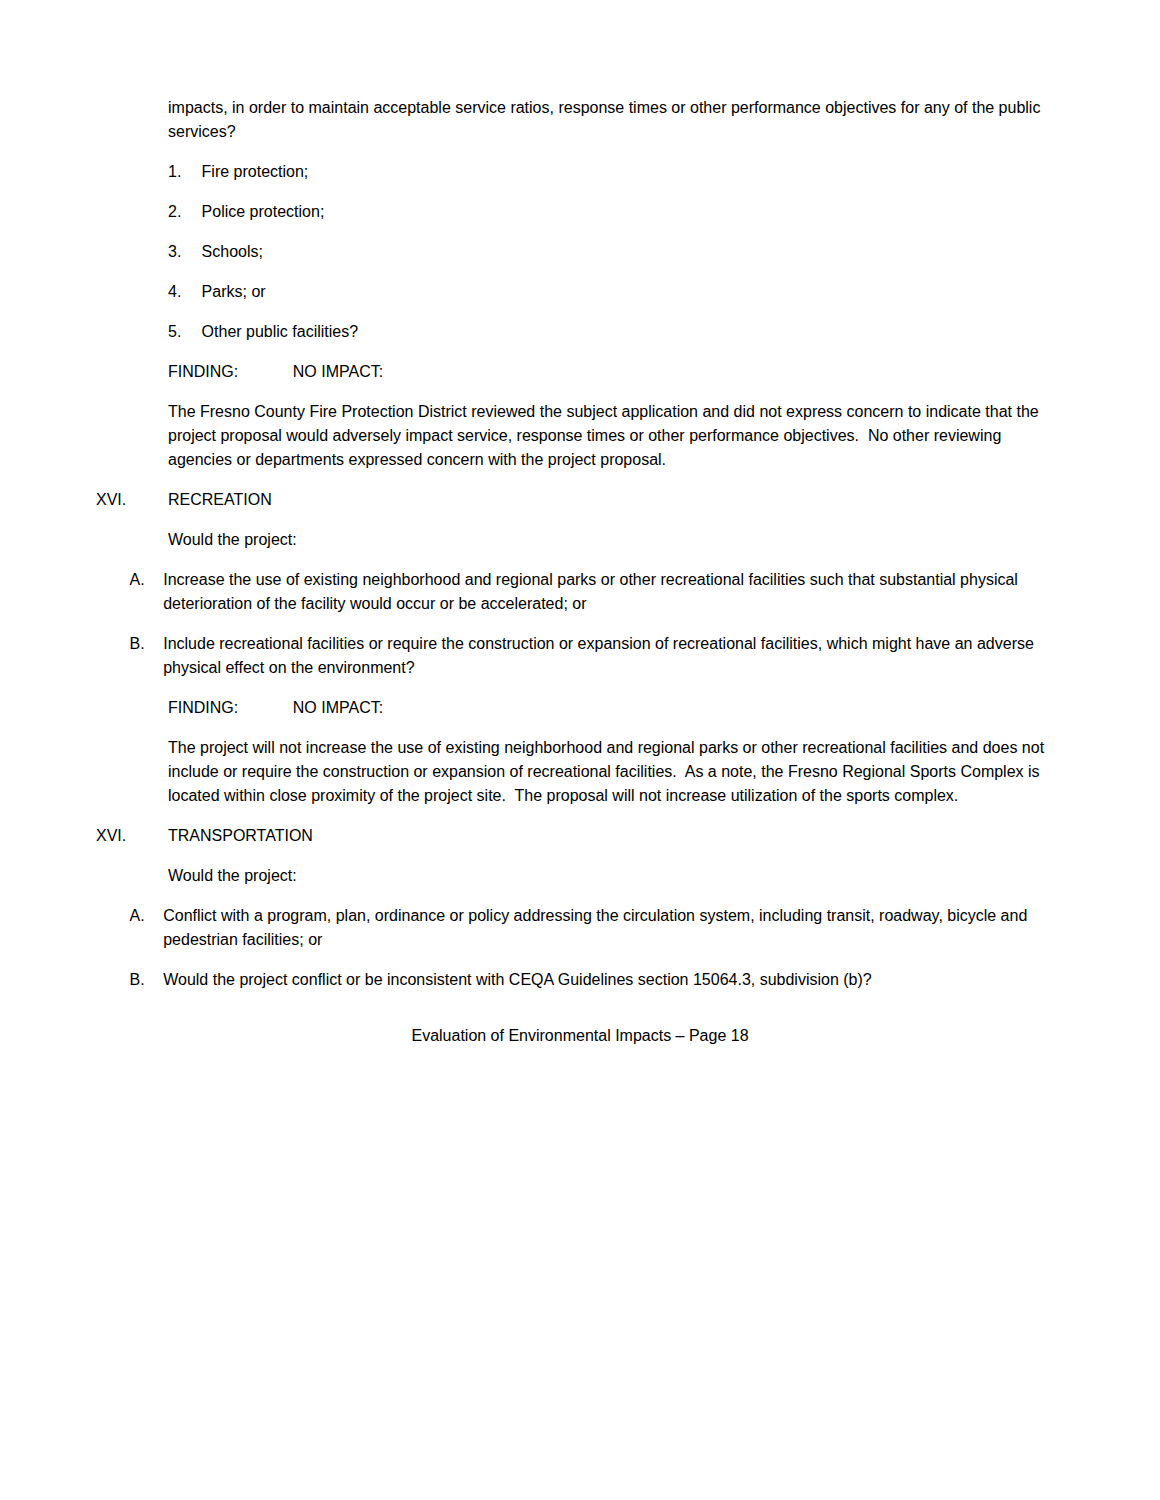impacts, in order to maintain acceptable service ratios, response times or other performance objectives for any of the public services?
1. Fire protection;
2. Police protection;
3. Schools;
4. Parks; or
5. Other public facilities?
FINDING: NO IMPACT:
The Fresno County Fire Protection District reviewed the subject application and did not express concern to indicate that the project proposal would adversely impact service, response times or other performance objectives. No other reviewing agencies or departments expressed concern with the project proposal.
XVI. RECREATION
Would the project:
A. Increase the use of existing neighborhood and regional parks or other recreational facilities such that substantial physical deterioration of the facility would occur or be accelerated; or
B. Include recreational facilities or require the construction or expansion of recreational facilities, which might have an adverse physical effect on the environment?
FINDING: NO IMPACT:
The project will not increase the use of existing neighborhood and regional parks or other recreational facilities and does not include or require the construction or expansion of recreational facilities. As a note, the Fresno Regional Sports Complex is located within close proximity of the project site. The proposal will not increase utilization of the sports complex.
XVI. TRANSPORTATION
Would the project:
A. Conflict with a program, plan, ordinance or policy addressing the circulation system, including transit, roadway, bicycle and pedestrian facilities; or
B. Would the project conflict or be inconsistent with CEQA Guidelines section 15064.3, subdivision (b)?
Evaluation of Environmental Impacts – Page 18